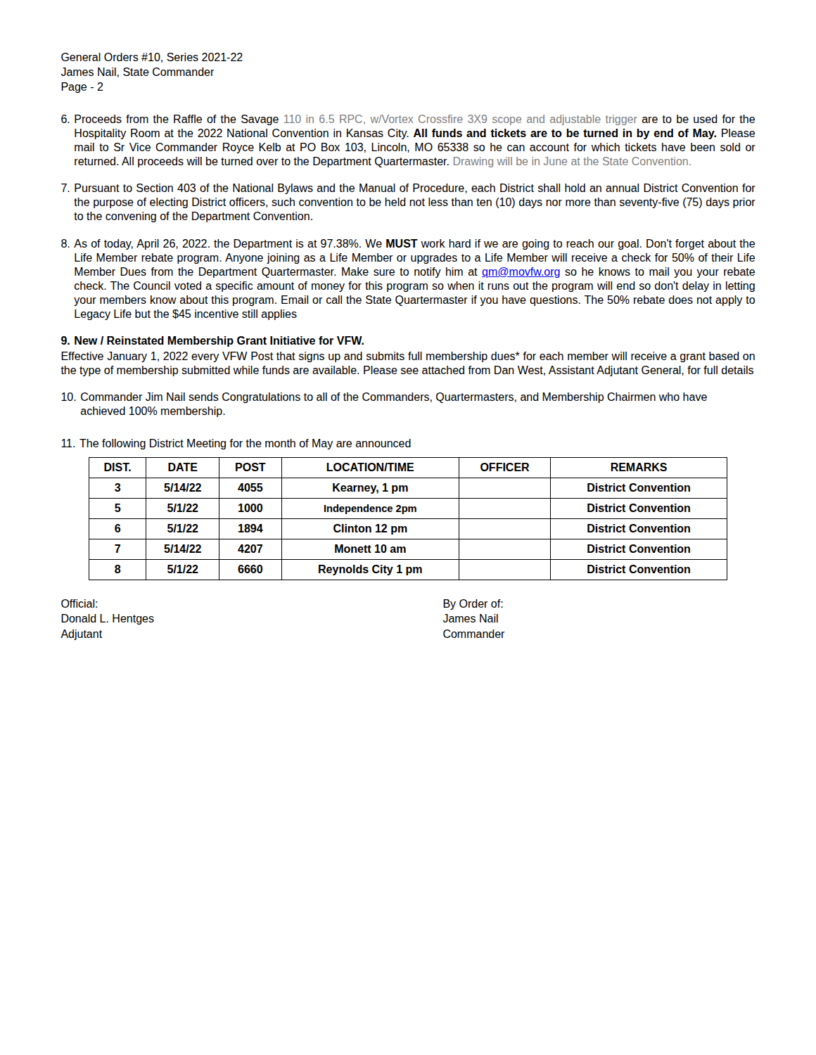General Orders #10, Series 2021-22
James Nail, State Commander
Page - 2
6. Proceeds from the Raffle of the Savage 110 in 6.5 RPC, w/Vortex Crossfire 3X9 scope and adjustable trigger are to be used for the Hospitality Room at the 2022 National Convention in Kansas City. All funds and tickets are to be turned in by end of May. Please mail to Sr Vice Commander Royce Kelb at PO Box 103, Lincoln, MO 65338 so he can account for which tickets have been sold or returned. All proceeds will be turned over to the Department Quartermaster. Drawing will be in June at the State Convention.
7. Pursuant to Section 403 of the National Bylaws and the Manual of Procedure, each District shall hold an annual District Convention for the purpose of electing District officers, such convention to be held not less than ten (10) days nor more than seventy-five (75) days prior to the convening of the Department Convention.
8. As of today, April 26, 2022. the Department is at 97.38%. We MUST work hard if we are going to reach our goal. Don't forget about the Life Member rebate program. Anyone joining as a Life Member or upgrades to a Life Member will receive a check for 50% of their Life Member Dues from the Department Quartermaster. Make sure to notify him at qm@movfw.org so he knows to mail you your rebate check. The Council voted a specific amount of money for this program so when it runs out the program will end so don't delay in letting your members know about this program. Email or call the State Quartermaster if you have questions. The 50% rebate does not apply to Legacy Life but the $45 incentive still applies
9.
New / Reinstated Membership Grant Initiative for VFW.
Effective January 1, 2022 every VFW Post that signs up and submits full membership dues* for each member will receive a grant based on the type of membership submitted while funds are available. Please see attached from Dan West, Assistant Adjutant General, for full details
10. Commander Jim Nail sends Congratulations to all of the Commanders, Quartermasters, and Membership Chairmen who have achieved 100% membership.
11. The following District Meeting for the month of May are announced
| DIST. | DATE | POST | LOCATION/TIME | OFFICER | REMARKS |
| --- | --- | --- | --- | --- | --- |
| 3 | 5/14/22 | 4055 | Kearney, 1 pm | | District Convention |
| 5 | 5/1/22 | 1000 | Independence 2pm | | District Convention |
| 6 | 5/1/22 | 1894 | Clinton 12 pm | | District Convention |
| 7 | 5/14/22 | 4207 | Monett 10 am | | District Convention |
| 8 | 5/1/22 | 6660 | Reynolds City 1 pm | | District Convention |
Official:
Donald L. Hentges
Adjutant
By Order of:
James Nail
Commander